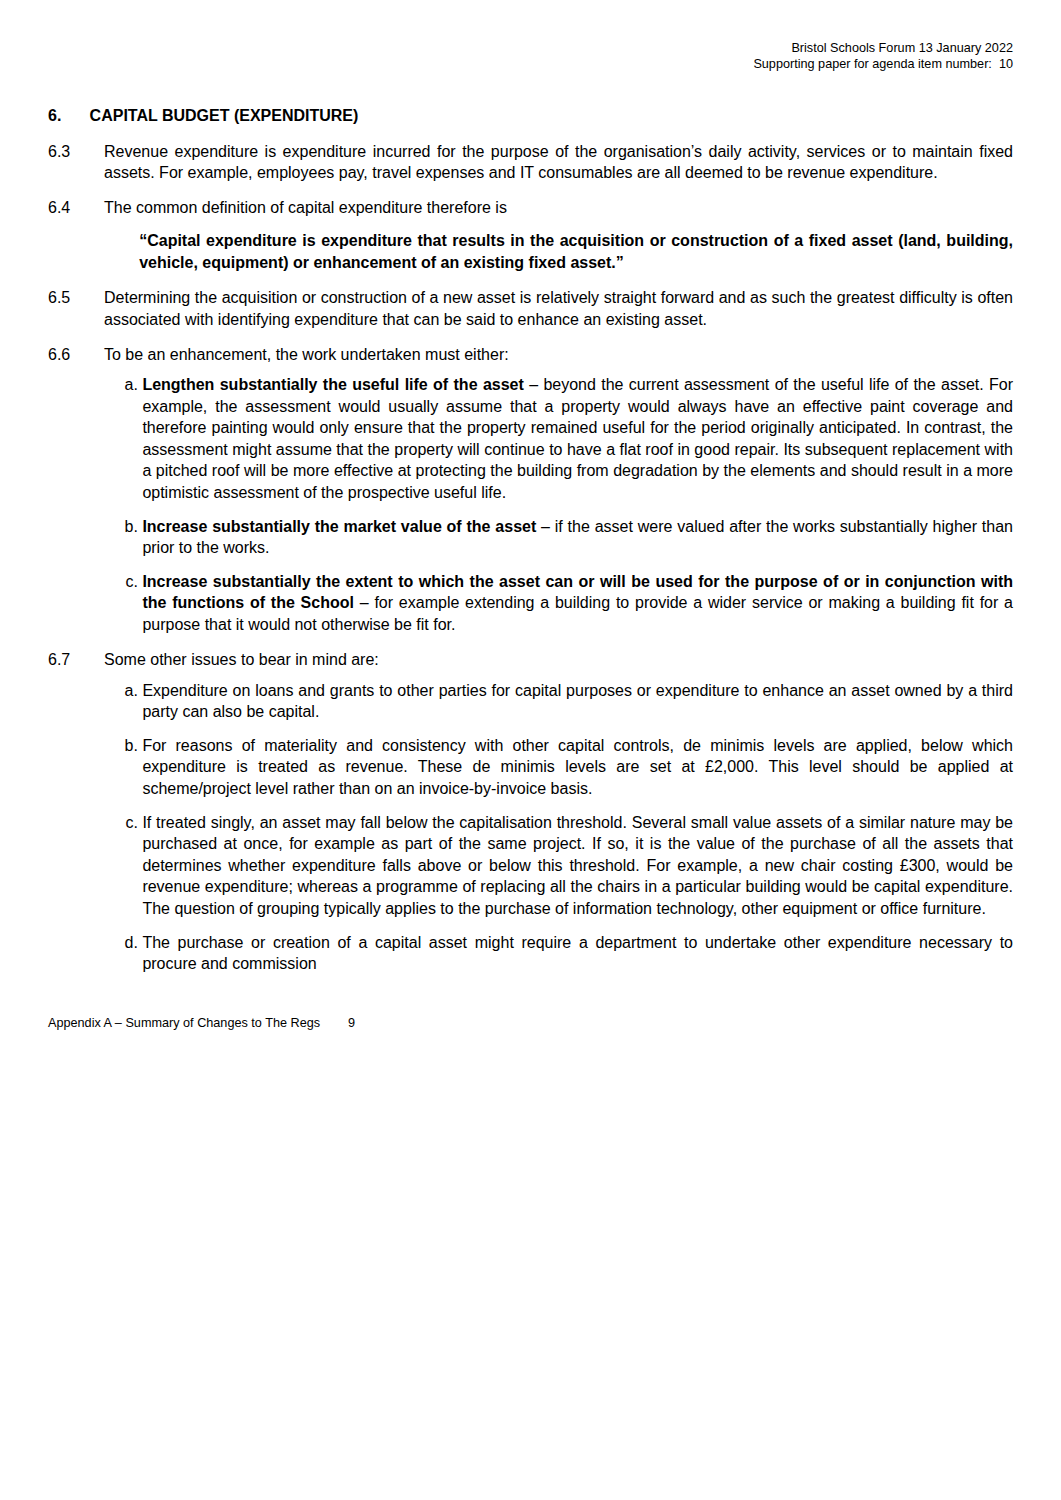Bristol Schools Forum 13 January 2022
Supporting paper for agenda item number: 10
6. CAPITAL BUDGET (EXPENDITURE)
6.3
Revenue expenditure is expenditure incurred for the purpose of the organisation’s daily activity, services or to maintain fixed assets. For example, employees pay, travel expenses and IT consumables are all deemed to be revenue expenditure.
6.4
The common definition of capital expenditure therefore is
“Capital expenditure is expenditure that results in the acquisition or construction of a fixed asset (land, building, vehicle, equipment) or enhancement of an existing fixed asset.”
6.5
Determining the acquisition or construction of a new asset is relatively straight forward and as such the greatest difficulty is often associated with identifying expenditure that can be said to enhance an existing asset.
6.6
To be an enhancement, the work undertaken must either:
Lengthen substantially the useful life of the asset – beyond the current assessment of the useful life of the asset. For example, the assessment would usually assume that a property would always have an effective paint coverage and therefore painting would only ensure that the property remained useful for the period originally anticipated. In contrast, the assessment might assume that the property will continue to have a flat roof in good repair. Its subsequent replacement with a pitched roof will be more effective at protecting the building from degradation by the elements and should result in a more optimistic assessment of the prospective useful life.
Increase substantially the market value of the asset – if the asset were valued after the works substantially higher than prior to the works.
Increase substantially the extent to which the asset can or will be used for the purpose of or in conjunction with the functions of the School – for example extending a building to provide a wider service or making a building fit for a purpose that it would not otherwise be fit for.
6.7
Some other issues to bear in mind are:
Expenditure on loans and grants to other parties for capital purposes or expenditure to enhance an asset owned by a third party can also be capital.
For reasons of materiality and consistency with other capital controls, de minimis levels are applied, below which expenditure is treated as revenue. These de minimis levels are set at £2,000. This level should be applied at scheme/project level rather than on an invoice-by-invoice basis.
If treated singly, an asset may fall below the capitalisation threshold. Several small value assets of a similar nature may be purchased at once, for example as part of the same project. If so, it is the value of the purchase of all the assets that determines whether expenditure falls above or below this threshold. For example, a new chair costing £300, would be revenue expenditure; whereas a programme of replacing all the chairs in a particular building would be capital expenditure. The question of grouping typically applies to the purchase of information technology, other equipment or office furniture.
The purchase or creation of a capital asset might require a department to undertake other expenditure necessary to procure and commission
Appendix A – Summary of Changes to The Regs9